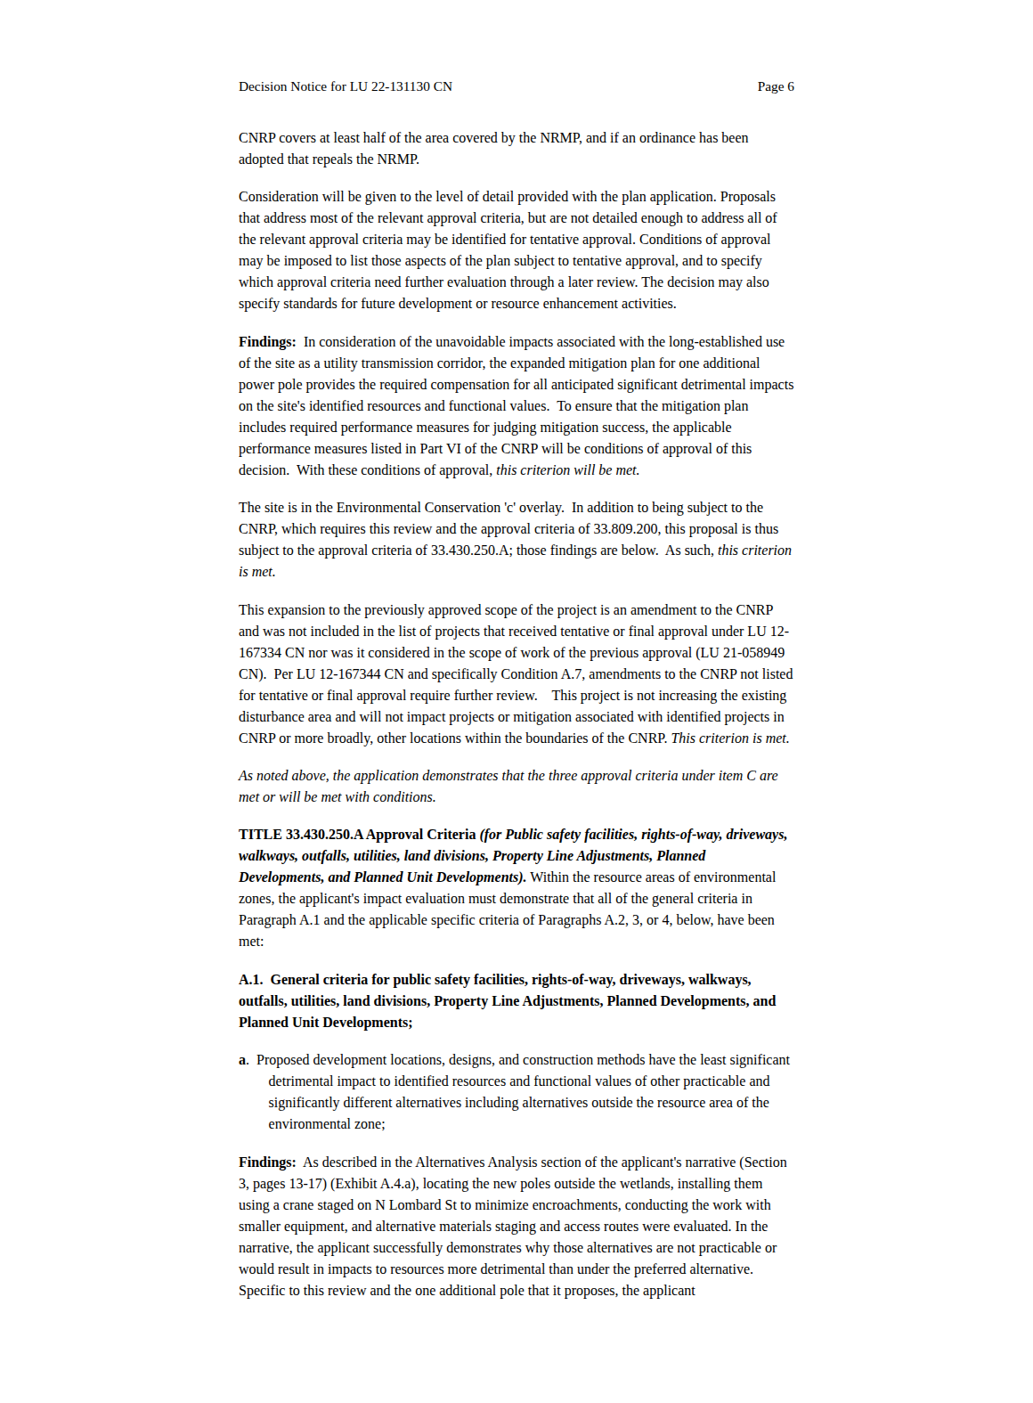Decision Notice for LU 22-131130 CN Page 6
CNRP covers at least half of the area covered by the NRMP, and if an ordinance has been adopted that repeals the NRMP.
Consideration will be given to the level of detail provided with the plan application. Proposals that address most of the relevant approval criteria, but are not detailed enough to address all of the relevant approval criteria may be identified for tentative approval. Conditions of approval may be imposed to list those aspects of the plan subject to tentative approval, and to specify which approval criteria need further evaluation through a later review. The decision may also specify standards for future development or resource enhancement activities.
Findings: In consideration of the unavoidable impacts associated with the long-established use of the site as a utility transmission corridor, the expanded mitigation plan for one additional power pole provides the required compensation for all anticipated significant detrimental impacts on the site's identified resources and functional values. To ensure that the mitigation plan includes required performance measures for judging mitigation success, the applicable performance measures listed in Part VI of the CNRP will be conditions of approval of this decision. With these conditions of approval, this criterion will be met.
The site is in the Environmental Conservation 'c' overlay. In addition to being subject to the CNRP, which requires this review and the approval criteria of 33.809.200, this proposal is thus subject to the approval criteria of 33.430.250.A; those findings are below. As such, this criterion is met.
This expansion to the previously approved scope of the project is an amendment to the CNRP and was not included in the list of projects that received tentative or final approval under LU 12-167334 CN nor was it considered in the scope of work of the previous approval (LU 21-058949 CN). Per LU 12-167344 CN and specifically Condition A.7, amendments to the CNRP not listed for tentative or final approval require further review. This project is not increasing the existing disturbance area and will not impact projects or mitigation associated with identified projects in CNRP or more broadly, other locations within the boundaries of the CNRP. This criterion is met.
As noted above, the application demonstrates that the three approval criteria under item C are met or will be met with conditions.
TITLE 33.430.250.A Approval Criteria (for Public safety facilities, rights-of-way, driveways, walkways, outfalls, utilities, land divisions, Property Line Adjustments, Planned Developments, and Planned Unit Developments). Within the resource areas of environmental zones, the applicant's impact evaluation must demonstrate that all of the general criteria in Paragraph A.1 and the applicable specific criteria of Paragraphs A.2, 3, or 4, below, have been met:
A.1. General criteria for public safety facilities, rights-of-way, driveways, walkways, outfalls, utilities, land divisions, Property Line Adjustments, Planned Developments, and Planned Unit Developments;
a. Proposed development locations, designs, and construction methods have the least significant detrimental impact to identified resources and functional values of other practicable and significantly different alternatives including alternatives outside the resource area of the environmental zone;
Findings: As described in the Alternatives Analysis section of the applicant's narrative (Section 3, pages 13-17) (Exhibit A.4.a), locating the new poles outside the wetlands, installing them using a crane staged on N Lombard St to minimize encroachments, conducting the work with smaller equipment, and alternative materials staging and access routes were evaluated. In the narrative, the applicant successfully demonstrates why those alternatives are not practicable or would result in impacts to resources more detrimental than under the preferred alternative. Specific to this review and the one additional pole that it proposes, the applicant